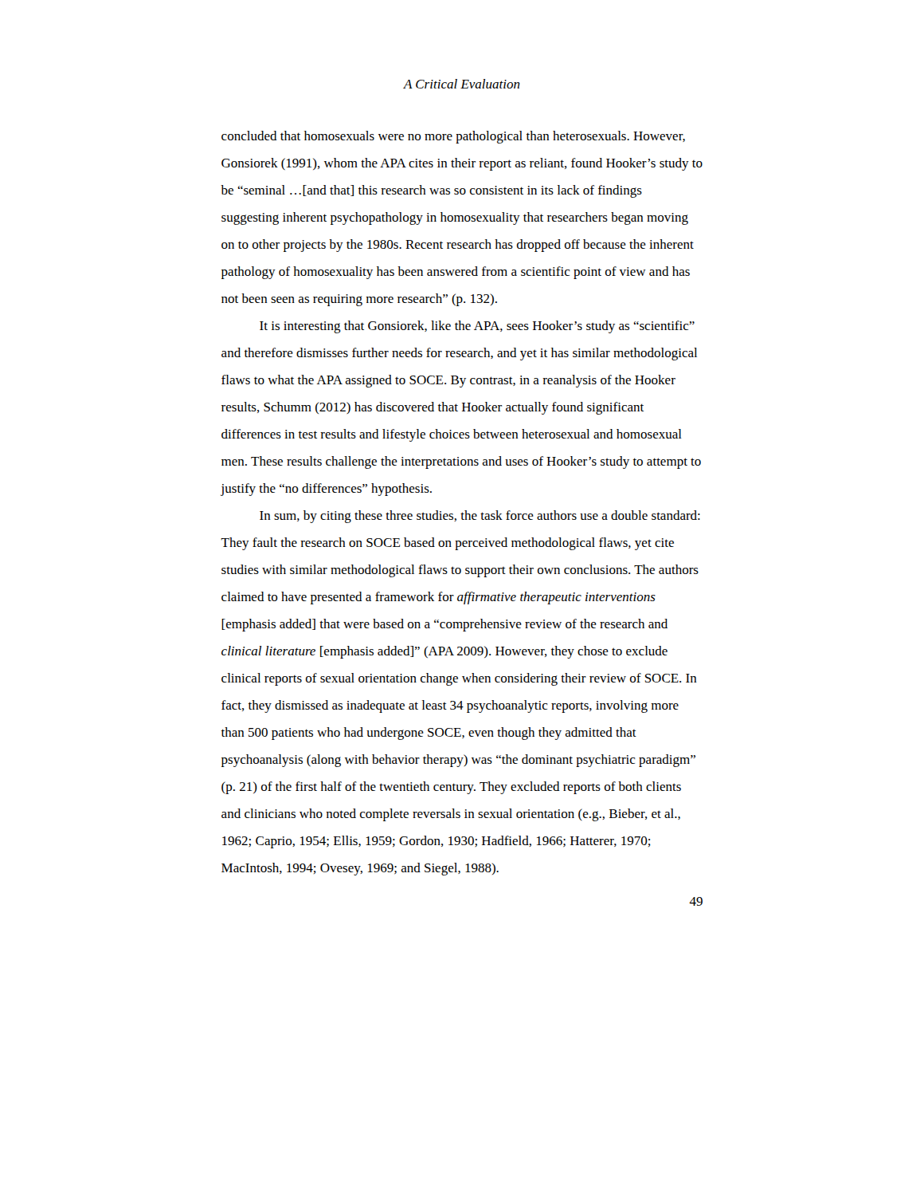A Critical Evaluation
concluded that homosexuals were no more pathological than heterosexuals. However, Gonsiorek (1991), whom the APA cites in their report as reliant, found Hooker’s study to be “seminal …[and that] this research was so consistent in its lack of findings suggesting inherent psychopathology in homosexuality that researchers began moving on to other projects by the 1980s. Recent research has dropped off because the inherent pathology of homosexuality has been answered from a scientific point of view and has not been seen as requiring more research” (p. 132).
It is interesting that Gonsiorek, like the APA, sees Hooker’s study as “scientific” and therefore dismisses further needs for research, and yet it has similar methodological flaws to what the APA assigned to SOCE. By contrast, in a reanalysis of the Hooker results, Schumm (2012) has discovered that Hooker actually found significant differences in test results and lifestyle choices between heterosexual and homosexual men. These results challenge the interpretations and uses of Hooker’s study to attempt to justify the “no differences” hypothesis.
In sum, by citing these three studies, the task force authors use a double standard: They fault the research on SOCE based on perceived methodological flaws, yet cite studies with similar methodological flaws to support their own conclusions. The authors claimed to have presented a framework for affirmative therapeutic interventions [emphasis added] that were based on a “comprehensive review of the research and clinical literature [emphasis added]” (APA 2009). However, they chose to exclude clinical reports of sexual orientation change when considering their review of SOCE. In fact, they dismissed as inadequate at least 34 psychoanalytic reports, involving more than 500 patients who had undergone SOCE, even though they admitted that psychoanalysis (along with behavior therapy) was “the dominant psychiatric paradigm” (p. 21) of the first half of the twentieth century. They excluded reports of both clients and clinicians who noted complete reversals in sexual orientation (e.g., Bieber, et al., 1962; Caprio, 1954; Ellis, 1959; Gordon, 1930; Hadfield, 1966; Hatterer, 1970; MacIntosh, 1994; Ovesey, 1969; and Siegel, 1988).
49